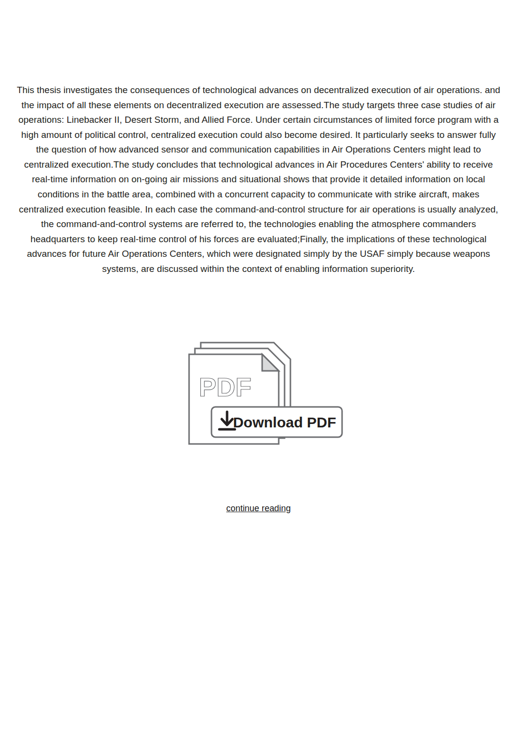This thesis investigates the consequences of technological advances on decentralized execution of air operations. and the impact of all these elements on decentralized execution are assessed.The study targets three case studies of air operations: Linebacker II, Desert Storm, and Allied Force. Under certain circumstances of limited force program with a high amount of political control, centralized execution could also become desired. It particularly seeks to answer fully the question of how advanced sensor and communication capabilities in Air Operations Centers might lead to centralized execution.The study concludes that technological advances in Air Procedures Centers' ability to receive real-time information on on-going air missions and situational shows that provide it detailed information on local conditions in the battle area, combined with a concurrent capacity to communicate with strike aircraft, makes centralized execution feasible. In each case the command-and-control structure for air operations is usually analyzed, the command-and-control systems are referred to, the technologies enabling the atmosphere commanders headquarters to keep real-time control of his forces are evaluated;Finally, the implications of these technological advances for future Air Operations Centers, which were designated simply by the USAF simply because weapons systems, are discussed within the context of enabling information superiority.
PDF Download PDF
continue reading